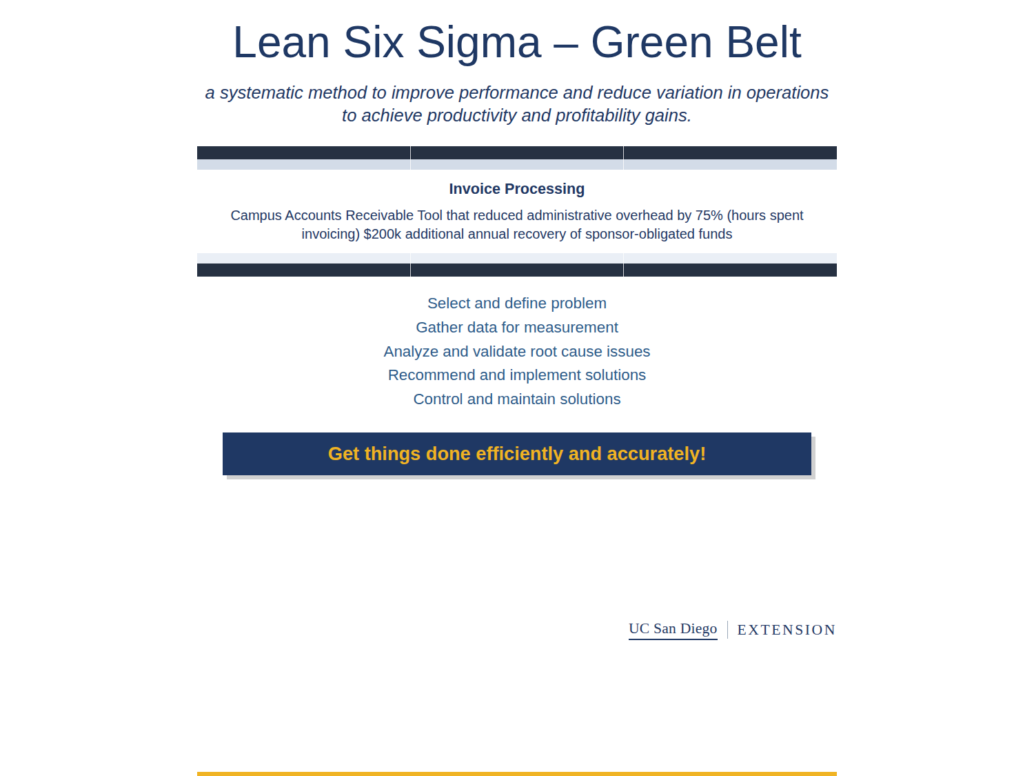Lean Six Sigma – Green Belt
a systematic method to improve performance and reduce variation in operations to achieve productivity and profitability gains.
Invoice Processing
Campus Accounts Receivable Tool that reduced administrative overhead by 75% (hours spent invoicing) $200k additional annual recovery of sponsor-obligated funds
Select and define problem
Gather data for measurement
Analyze and validate root cause issues
Recommend and implement solutions
Control and maintain solutions
Get things done efficiently and accurately!
UC San Diego EXTENSION